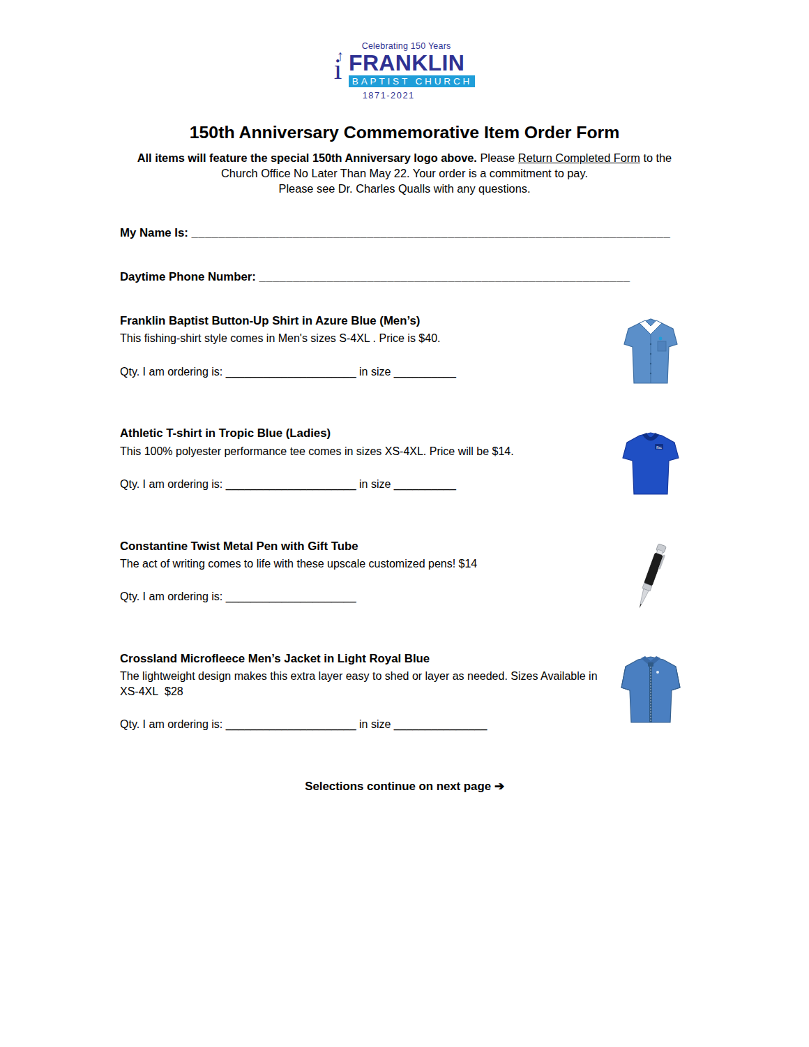Celebrating 150 Years
i FRANKLIN BAPTIST CHURCH
1871-2021
150th Anniversary Commemorative Item Order Form
All items will feature the special 150th Anniversary logo above. Please Return Completed Form to the Church Office No Later Than May 22. Your order is a commitment to pay.
Please see Dr. Charles Qualls with any questions.
My Name Is: _______________________________________________________________________
Daytime Phone Number: _______________________________________________________
Franklin Baptist Button-Up Shirt in Azure Blue (Men’s)
This fishing-shirt style comes in Men's sizes S-4XL . Price is $40.
Qty. I am ordering is: _____________________ in size __________
Athletic T-shirt in Tropic Blue (Ladies)
This 100% polyester performance tee comes in sizes XS-4XL. Price will be $14.
Qty. I am ordering is: _____________________ in size __________
fbc
Constantine Twist Metal Pen with Gift Tube
The act of writing comes to life with these upscale customized pens! $14
Qty. I am ordering is: _____________________
Crossland Microfleece Men’s Jacket in Light Royal Blue
The lightweight design makes this extra layer easy to shed or layer as needed. Sizes Available in XS-4XL $28
Qty. I am ordering is: _____________________ in size _______________
Selections continue on next page ➔